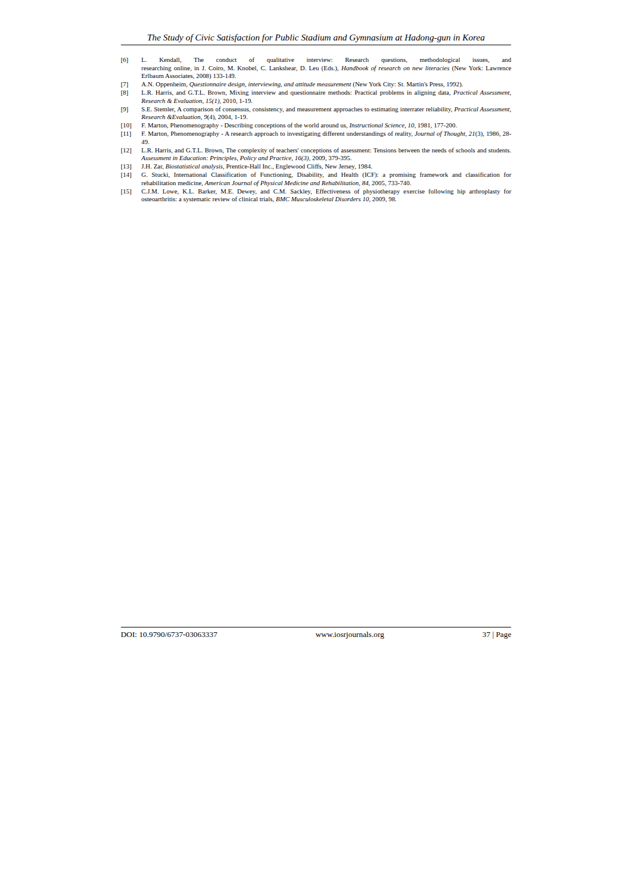The Study of Civic Satisfaction for Public Stadium and Gymnasium at Hadong-gun in Korea
[6]
L. Kendall, The conduct of qualitative interview: Research questions, methodological issues, and
researching online, in J. Coiro, M. Knobel, C. Lankshear, D. Leu (Eds.), Handbook of research on new literacies (New York: Lawrence Erlbaum Associates, 2008) 133-149.
[7]
A.N. Oppenheim, Questionnaire design, interviewing, and attitude measurement (New York City: St. Martin's Press, 1992).
[8]
L.R. Harris, and G.T.L. Brown, Mixing interview and questionnaire methods: Practical problems in aligning data, Practical Assessment, Research & Evaluation, 15(1), 2010, 1-19.
[9]
S.E. Stemler, A comparison of consensus, consistency, and measurement approaches to estimating interrater reliability, Practical Assessment, Research &Evaluation, 9(4), 2004, 1-19.
[10]
F. Marton, Phenomenography - Describing conceptions of the world around us, Instructional Science, 10, 1981, 177-200.
[11]
F. Marton, Phenomenography - A research approach to investigating different understandings of reality, Journal of Thought, 21(3), 1986, 28-49.
[12]
L.R. Harris, and G.T.L. Brown, The complexity of teachers' conceptions of assessment: Tensions between the needs of schools and students. Assessment in Education: Principles, Policy and Practice, 16(3), 2009, 379-395.
[13]
J.H. Zar, Biostatistical analysis, Prentice-Hall Inc., Englewood Cliffs, New Jersey, 1984.
[14]
G. Stucki, International Classification of Functioning, Disability, and Health (ICF): a promising framework and classification for rehabilitation medicine, American Journal of Physical Medicine and Rehabilitation, 84, 2005, 733-740.
[15]
C.J.M. Lowe, K.L. Barker, M.E. Dewey, and C.M. Sackley, Effectiveness of physiotherapy exercise following hip arthroplasty for osteoarthritis: a systematic review of clinical trials, BMC Musculoskeletal Disorders 10, 2009, 98.
DOI: 10.9790/6737-03063337
www.iosrjournals.org
37 | Page